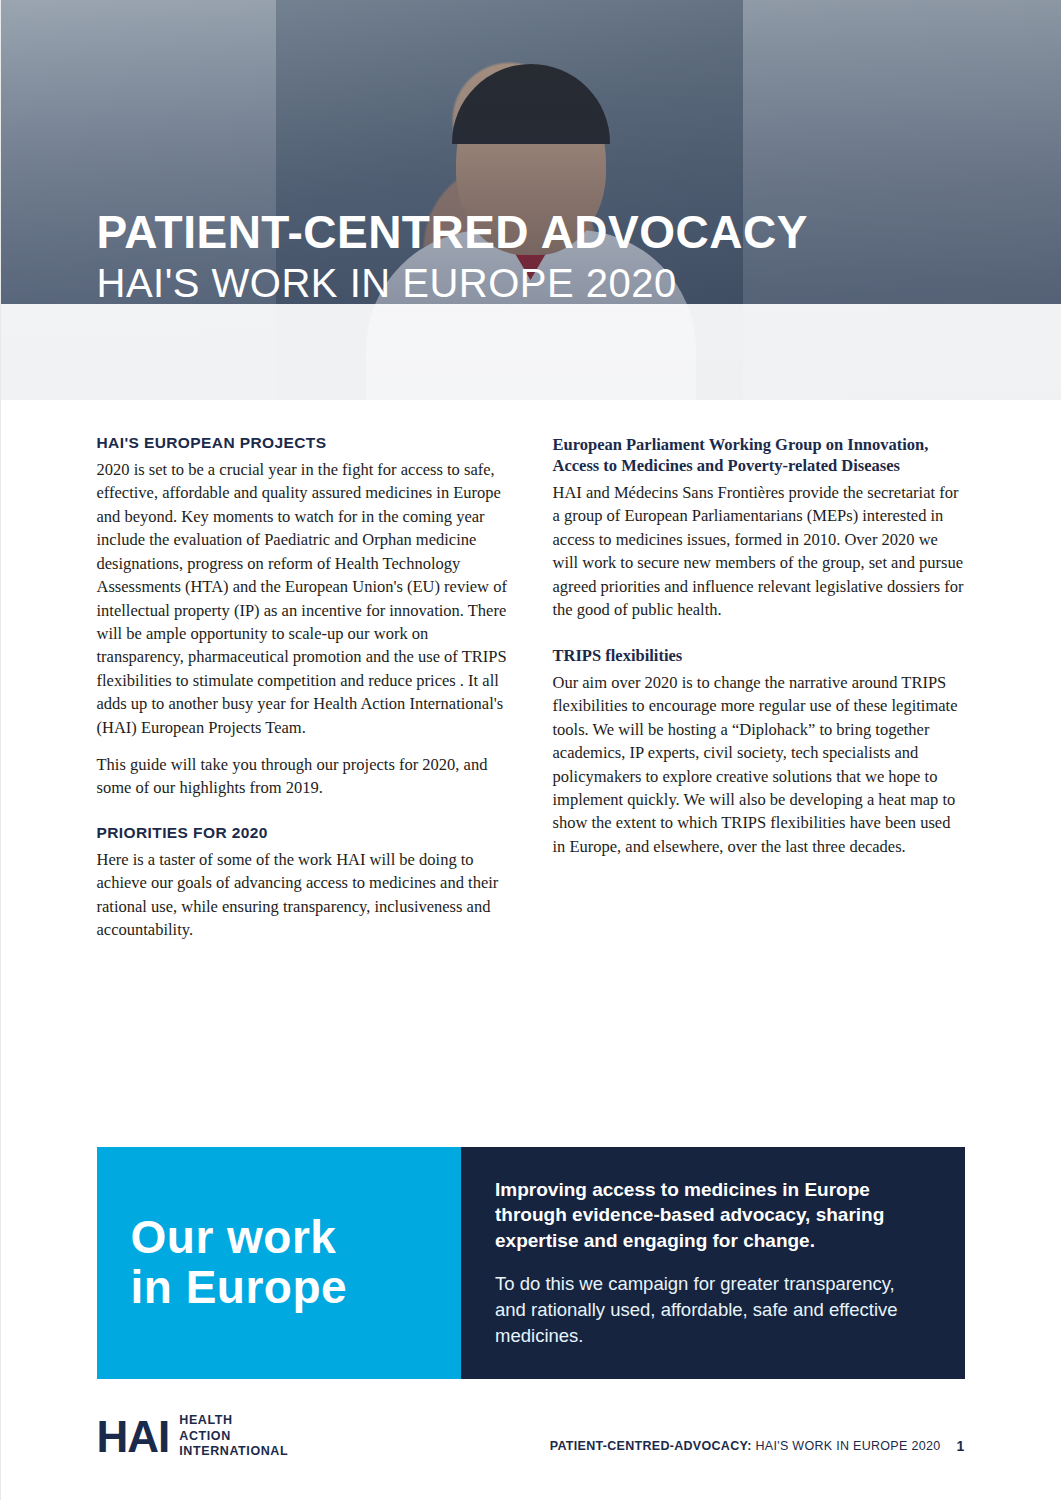Patient-Centred Advocacy
HAI's work in Europe 2020
HAI's European Projects
2020 is set to be a crucial year in the fight for access to safe, effective, affordable and quality assured medicines in Europe and beyond. Key moments to watch for in the coming year include the evaluation of Paediatric and Orphan medicine designations, progress on reform of Health Technology Assessments (HTA) and the European Union's (EU) review of intellectual property (IP) as an incentive for innovation. There will be ample opportunity to scale-up our work on transparency, pharmaceutical promotion and the use of TRIPS flexibilities to stimulate competition and reduce prices . It all adds up to another busy year for Health Action International's (HAI) European Projects Team.
This guide will take you through our projects for 2020, and some of our highlights from 2019.
Priorities for 2020
Here is a taster of some of the work HAI will be doing to achieve our goals of advancing access to medicines and their rational use, while ensuring transparency, inclusiveness and accountability.
European Parliament Working Group on Innovation, Access to Medicines and Poverty-related Diseases
HAI and Médecins Sans Frontières provide the secretariat for a group of European Parliamentarians (MEPs) interested in access to medicines issues, formed in 2010. Over 2020 we will work to secure new members of the group, set and pursue agreed priorities and influence relevant legislative dossiers for the good of public health.
TRIPS flexibilities
Our aim over 2020 is to change the narrative around TRIPS flexibilities to encourage more regular use of these legitimate tools. We will be hosting a “Diplohack” to bring together academics, IP experts, civil society, tech specialists and policymakers to explore creative solutions that we hope to implement quickly. We will also be developing a heat map to show the extent to which TRIPS flexibilities have been used in Europe, and elsewhere, over the last three decades.
Our work
in Europe
Improving access to medicines in Europe through evidence-based advocacy, sharing expertise and engaging for change.
To do this we campaign for greater transparency, and rationally used, affordable, safe and effective medicines.
HAI Health
Action
International
PATIENT-CENTRED-ADVOCACY: HAI'S WORK IN EUROPE 2020 1